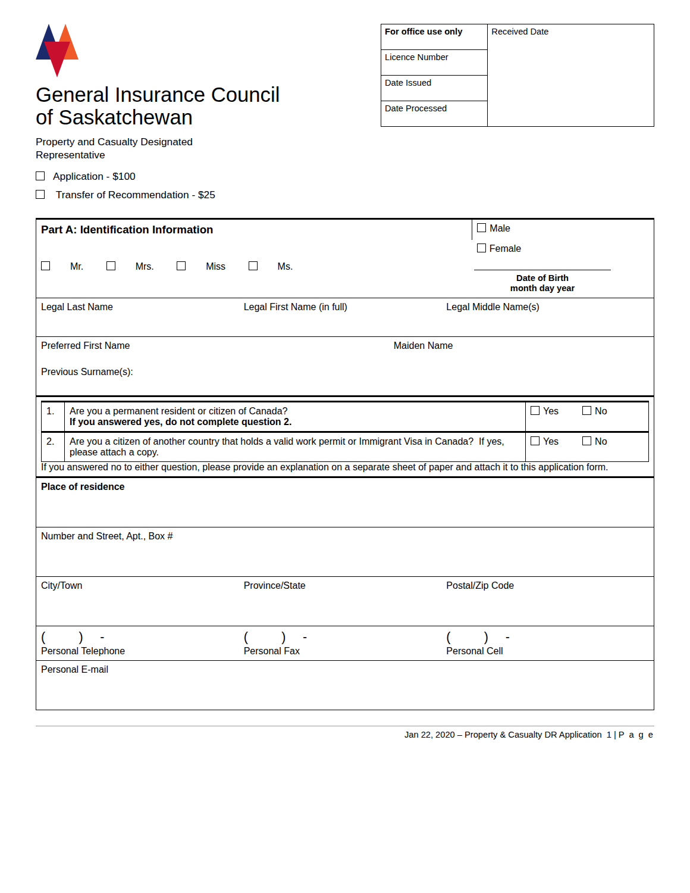General Insurance Council
of Saskatchewan
Property and Casualty Designated
Representative
Application - $100
Transfer of Recommendation - $25
| For office use only | Received Date |
| Licence Number |
| Date Issued |
| Date Processed |
| Part A: Identification Information | Male |
| | | Female |
| Mr. Mrs. Miss Ms. | Date of Birth month day year |
| Legal Last Name Legal First Name (in full) Legal Middle Name(s) |
| Preferred First Name Maiden Name Previous Surname(s): |
| / 1. / Are you a permanent resident or citizen of Canada? If you answered yes, do not complete question 2. / Yes No / / 2. / Are you a citizen of another country that holds a valid work permit or Immigrant Visa in Canada? If yes, please attach a copy. / Yes No / If you answered no to either question, please provide an explanation on a separate sheet of paper and attach it to this application form. |
| Place of residence |
| Number and Street, Apt., Box # |
| City/Town Province/State Postal/Zip Code |
| ( ) - ( ) - ( ) - Personal Telephone Personal Fax Personal Cell |
| Personal E-mail |
Jan 22, 2020 – Property & Casualty DR Application 1 | P a g e